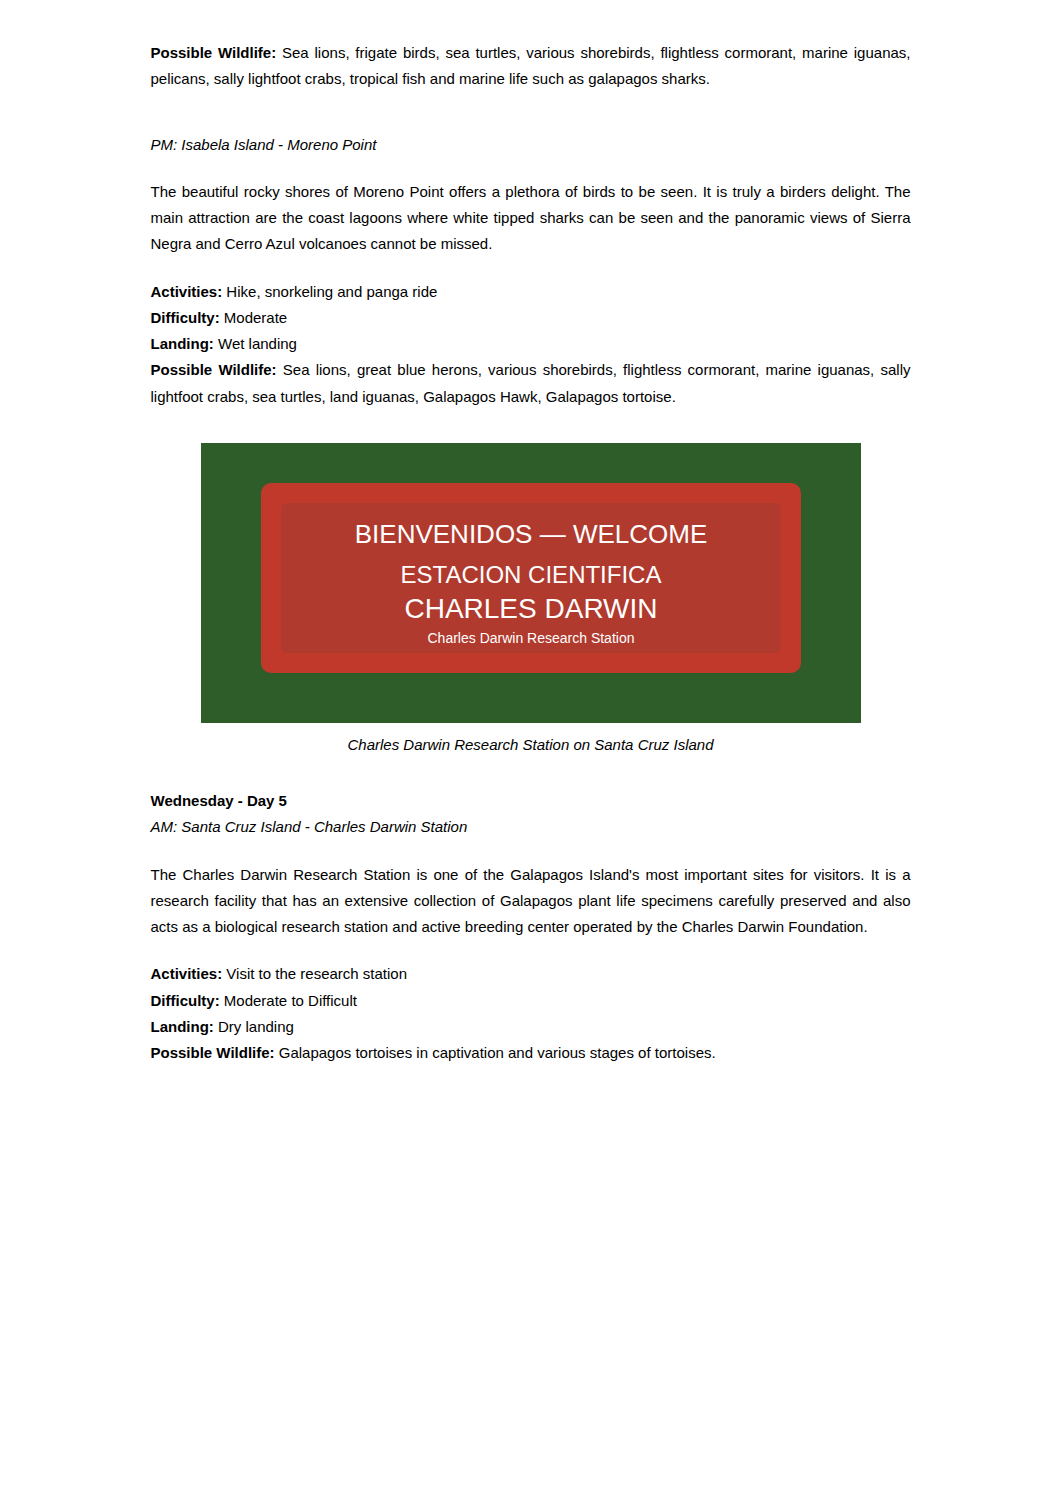Possible Wildlife: Sea lions, frigate birds, sea turtles, various shorebirds, flightless cormorant, marine iguanas, pelicans, sally lightfoot crabs, tropical fish and marine life such as galapagos sharks.
PM: Isabela Island - Moreno Point
The beautiful rocky shores of Moreno Point offers a plethora of birds to be seen. It is truly a birders delight. The main attraction are the coast lagoons where white tipped sharks can be seen and the panoramic views of Sierra Negra and Cerro Azul volcanoes cannot be missed.
Activities: Hike, snorkeling and panga ride
Difficulty: Moderate
Landing: Wet landing
Possible Wildlife: Sea lions, great blue herons, various shorebirds, flightless cormorant, marine iguanas, sally lightfoot crabs, sea turtles, land iguanas, Galapagos Hawk, Galapagos tortoise.
Charles Darwin Research Station on Santa Cruz Island
Wednesday - Day 5
AM: Santa Cruz Island - Charles Darwin Station
The Charles Darwin Research Station is one of the Galapagos Island's most important sites for visitors. It is a research facility that has an extensive collection of Galapagos plant life specimens carefully preserved and also acts as a biological research station and active breeding center operated by the Charles Darwin Foundation.
Activities: Visit to the research station
Difficulty: Moderate to Difficult
Landing: Dry landing
Possible Wildlife: Galapagos tortoises in captivation and various stages of tortoises.